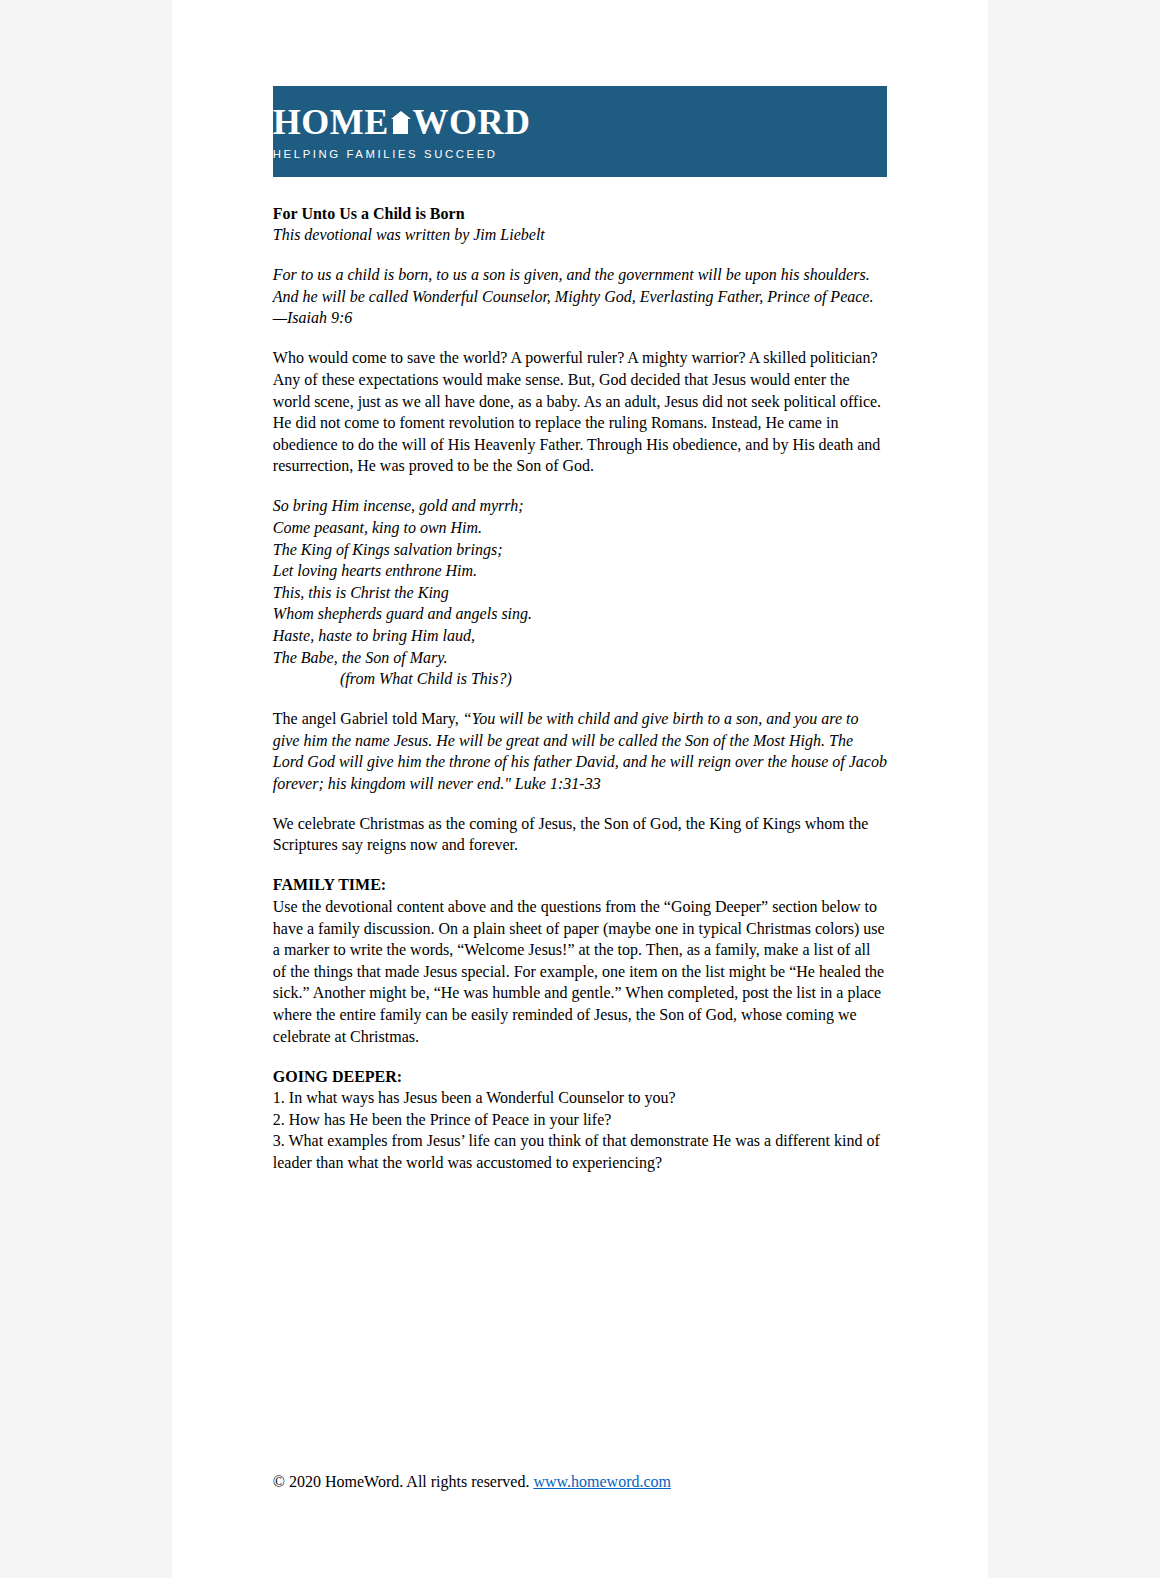HOME WORD
Helping Families Succeed
For Unto Us a Child is Born
This devotional was written by Jim Liebelt
For to us a child is born, to us a son is given, and the government will be upon his shoulders. And he will be called Wonderful Counselor, Mighty God, Everlasting Father, Prince of Peace. —Isaiah 9:6
Who would come to save the world? A powerful ruler? A mighty warrior? A skilled politician? Any of these expectations would make sense. But, God decided that Jesus would enter the world scene, just as we all have done, as a baby. As an adult, Jesus did not seek political office. He did not come to foment revolution to replace the ruling Romans. Instead, He came in obedience to do the will of His Heavenly Father. Through His obedience, and by His death and resurrection, He was proved to be the Son of God.
So bring Him incense, gold and myrrh;
Come peasant, king to own Him.
The King of Kings salvation brings;
Let loving hearts enthrone Him.
This, this is Christ the King
Whom shepherds guard and angels sing.
Haste, haste to bring Him laud,
The Babe, the Son of Mary.
(from What Child is This?)
The angel Gabriel told Mary, “You will be with child and give birth to a son, and you are to give him the name Jesus. He will be great and will be called the Son of the Most High. The Lord God will give him the throne of his father David, and he will reign over the house of Jacob forever; his kingdom will never end." Luke 1:31-33
We celebrate Christmas as the coming of Jesus, the Son of God, the King of Kings whom the Scriptures say reigns now and forever.
Family Time:
Use the devotional content above and the questions from the “Going Deeper” section below to have a family discussion. On a plain sheet of paper (maybe one in typical Christmas colors) use a marker to write the words, “Welcome Jesus!” at the top. Then, as a family, make a list of all of the things that made Jesus special. For example, one item on the list might be “He healed the sick.” Another might be, “He was humble and gentle.” When completed, post the list in a place where the entire family can be easily reminded of Jesus, the Son of God, whose coming we celebrate at Christmas.
Going Deeper:
1. In what ways has Jesus been a Wonderful Counselor to you?
2. How has He been the Prince of Peace in your life?
3. What examples from Jesus’ life can you think of that demonstrate He was a different kind of leader than what the world was accustomed to experiencing?
© 2020 HomeWord. All rights reserved. www.homeword.com